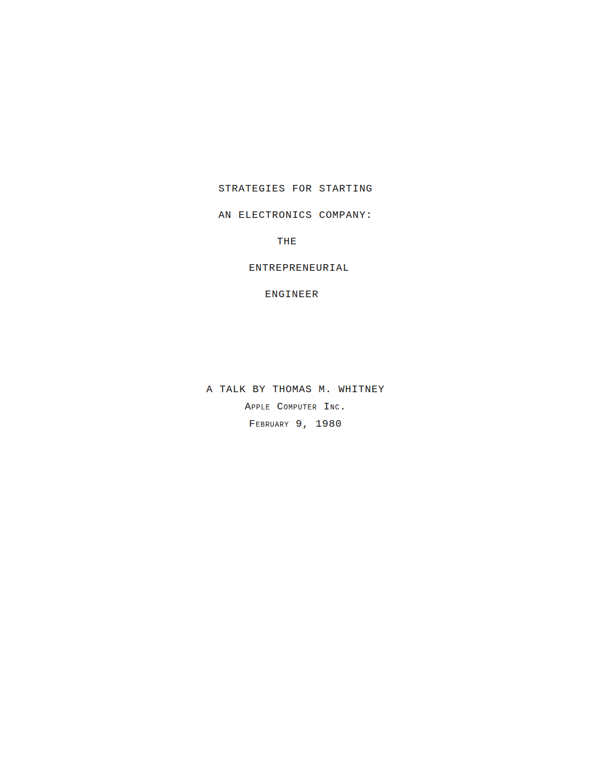STRATEGIES FOR STARTING
AN ELECTRONICS COMPANY:
THE
ENTREPRENEURIAL
ENGINEER
A TALK BY THOMAS M. WHITNEY
Apple Computer Inc.
February 9, 1980